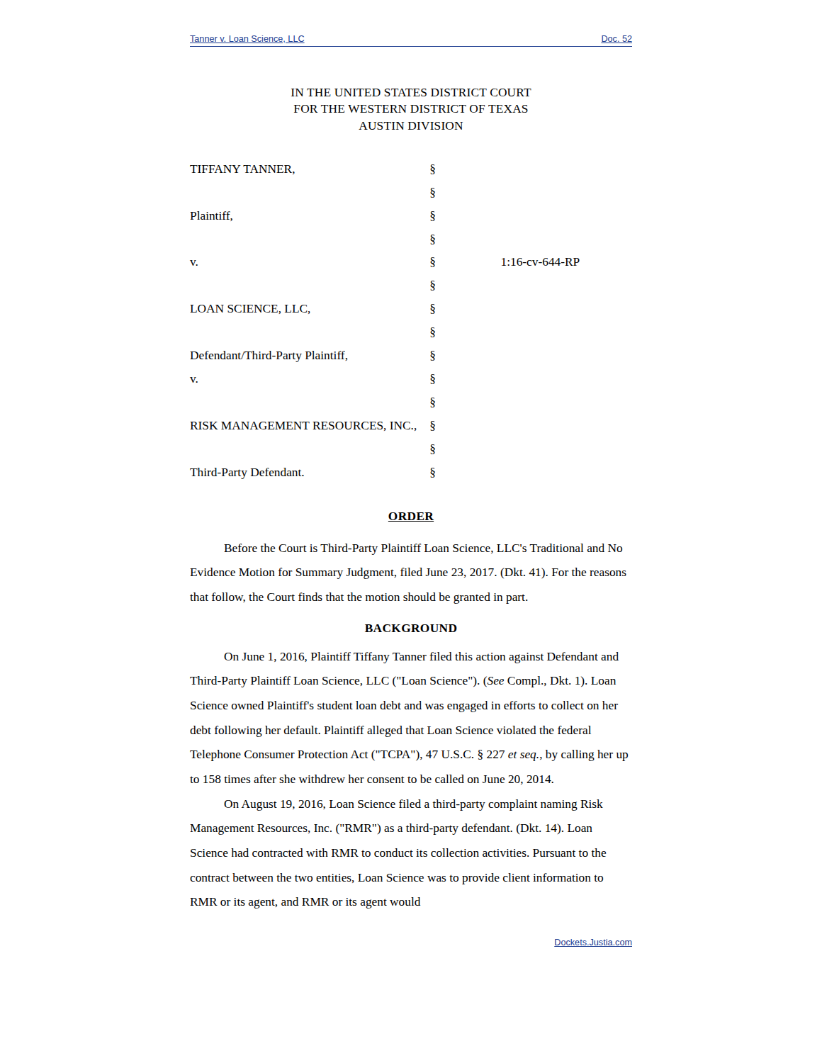Tanner v. Loan Science, LLC Doc. 52
IN THE UNITED STATES DISTRICT COURT
FOR THE WESTERN DISTRICT OF TEXAS
AUSTIN DIVISION
| TIFFANY TANNER, | § | |
| | § | |
| Plaintiff, | § | |
| | § | |
| v. | § | 1:16-cv-644-RP |
| | § | |
| LOAN SCIENCE, LLC, | § | |
| | § | |
| Defendant/Third-Party Plaintiff, | § | |
| v. | § | |
| | § | |
| RISK MANAGEMENT RESOURCES, INC., | § | |
| | § | |
| Third-Party Defendant. | § | |
ORDER
Before the Court is Third-Party Plaintiff Loan Science, LLC's Traditional and No Evidence Motion for Summary Judgment, filed June 23, 2017. (Dkt. 41). For the reasons that follow, the Court finds that the motion should be granted in part.
BACKGROUND
On June 1, 2016, Plaintiff Tiffany Tanner filed this action against Defendant and Third-Party Plaintiff Loan Science, LLC ("Loan Science"). (See Compl., Dkt. 1). Loan Science owned Plaintiff's student loan debt and was engaged in efforts to collect on her debt following her default. Plaintiff alleged that Loan Science violated the federal Telephone Consumer Protection Act ("TCPA"), 47 U.S.C. § 227 et seq., by calling her up to 158 times after she withdrew her consent to be called on June 20, 2014.
On August 19, 2016, Loan Science filed a third-party complaint naming Risk Management Resources, Inc. ("RMR") as a third-party defendant. (Dkt. 14). Loan Science had contracted with RMR to conduct its collection activities. Pursuant to the contract between the two entities, Loan Science was to provide client information to RMR or its agent, and RMR or its agent would
Dockets.Justia.com